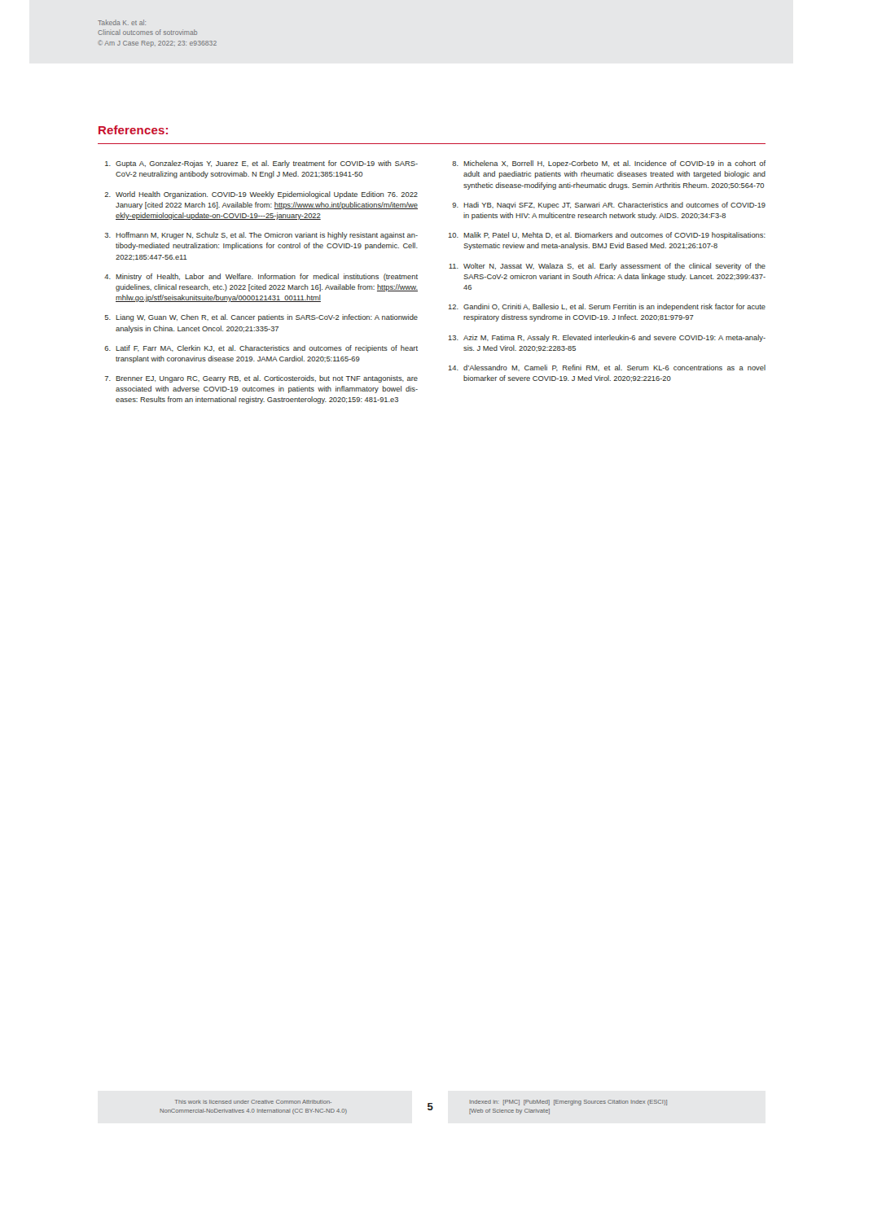Takeda K. et al:
Clinical outcomes of sotrovimab
© Am J Case Rep, 2022; 23: e936832
APPROVED GALLEY PROOF
References:
1. Gupta A, Gonzalez-Rojas Y, Juarez E, et al. Early treatment for COVID-19 with SARS-CoV-2 neutralizing antibody sotrovimab. N Engl J Med. 2021;385:1941-50
2. World Health Organization. COVID-19 Weekly Epidemiological Update Edition 76. 2022 January [cited 2022 March 16]. Available from: https://www.who.int/publications/m/item/weekly-epidemiological-update-on-COVID-19---25-january-2022
3. Hoffmann M, Kruger N, Schulz S, et al. The Omicron variant is highly resistant against antibody-mediated neutralization: Implications for control of the COVID-19 pandemic. Cell. 2022;185:447-56.e11
4. Ministry of Health, Labor and Welfare. Information for medical institutions (treatment guidelines, clinical research, etc.) 2022 [cited 2022 March 16]. Available from: https://www.mhlw.go.jp/stf/seisakunitsuite/bunya/0000121431_00111.html
5. Liang W, Guan W, Chen R, et al. Cancer patients in SARS-CoV-2 infection: A nationwide analysis in China. Lancet Oncol. 2020;21:335-37
6. Latif F, Farr MA, Clerkin KJ, et al. Characteristics and outcomes of recipients of heart transplant with coronavirus disease 2019. JAMA Cardiol. 2020;5:1165-69
7. Brenner EJ, Ungaro RC, Gearry RB, et al. Corticosteroids, but not TNF antagonists, are associated with adverse COVID-19 outcomes in patients with inflammatory bowel diseases: Results from an international registry. Gastroenterology. 2020;159: 481-91.e3
8. Michelena X, Borrell H, Lopez-Corbeto M, et al. Incidence of COVID-19 in a cohort of adult and paediatric patients with rheumatic diseases treated with targeted biologic and synthetic disease-modifying anti-rheumatic drugs. Semin Arthritis Rheum. 2020;50:564-70
9. Hadi YB, Naqvi SFZ, Kupec JT, Sarwari AR. Characteristics and outcomes of COVID-19 in patients with HIV: A multicentre research network study. AIDS. 2020;34:F3-8
10. Malik P, Patel U, Mehta D, et al. Biomarkers and outcomes of COVID-19 hospitalisations: Systematic review and meta-analysis. BMJ Evid Based Med. 2021;26:107-8
11. Wolter N, Jassat W, Walaza S, et al. Early assessment of the clinical severity of the SARS-CoV-2 omicron variant in South Africa: A data linkage study. Lancet. 2022;399:437-46
12. Gandini O, Criniti A, Ballesio L, et al. Serum Ferritin is an independent risk factor for acute respiratory distress syndrome in COVID-19. J Infect. 2020;81:979-97
13. Aziz M, Fatima R, Assaly R. Elevated interleukin-6 and severe COVID-19: A meta-analysis. J Med Virol. 2020;92:2283-85
14. d’Alessandro M, Cameli P, Refini RM, et al. Serum KL-6 concentrations as a novel biomarker of severe COVID-19. J Med Virol. 2020;92:2216-20
This work is licensed under Creative Common Attribution-
NonCommercial-NoDerivatives 4.0 International (CC BY-NC-ND 4.0)
5
Indexed in: [PMC] [PubMed] [Emerging Sources Citation Index (ESCI)]
[Web of Science by Clarivate]